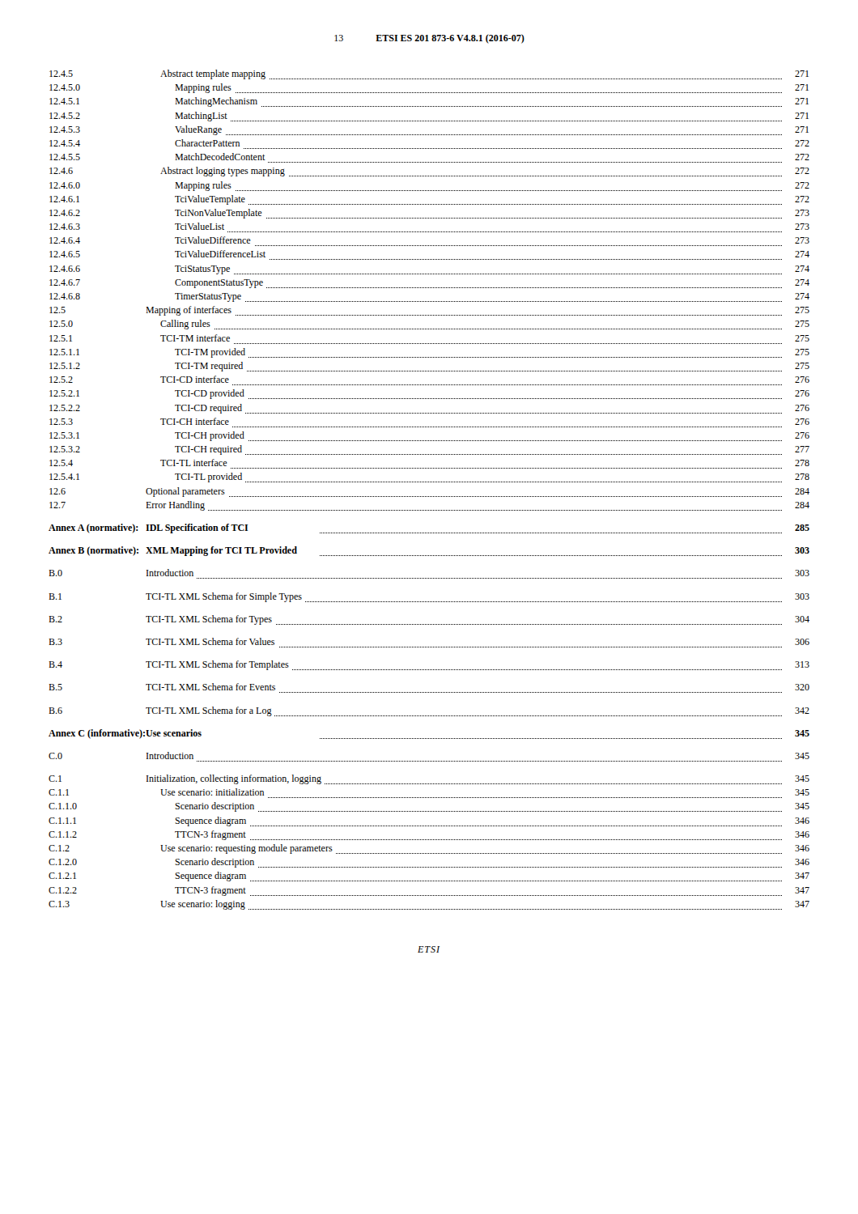13 ETSI ES 201 873-6 V4.8.1 (2016-07)
| 12.4.5 | Abstract template mapping | 271 |
| 12.4.5.0 | Mapping rules | 271 |
| 12.4.5.1 | MatchingMechanism | 271 |
| 12.4.5.2 | MatchingList | 271 |
| 12.4.5.3 | ValueRange | 271 |
| 12.4.5.4 | CharacterPattern | 272 |
| 12.4.5.5 | MatchDecodedContent | 272 |
| 12.4.6 | Abstract logging types mapping | 272 |
| 12.4.6.0 | Mapping rules | 272 |
| 12.4.6.1 | TciValueTemplate | 272 |
| 12.4.6.2 | TciNonValueTemplate | 273 |
| 12.4.6.3 | TciValueList | 273 |
| 12.4.6.4 | TciValueDifference | 273 |
| 12.4.6.5 | TciValueDifferenceList | 274 |
| 12.4.6.6 | TciStatusType | 274 |
| 12.4.6.7 | ComponentStatusType | 274 |
| 12.4.6.8 | TimerStatusType | 274 |
| 12.5 | Mapping of interfaces | 275 |
| 12.5.0 | Calling rules | 275 |
| 12.5.1 | TCI-TM interface | 275 |
| 12.5.1.1 | TCI-TM provided | 275 |
| 12.5.1.2 | TCI-TM required | 275 |
| 12.5.2 | TCI-CD interface | 276 |
| 12.5.2.1 | TCI-CD provided | 276 |
| 12.5.2.2 | TCI-CD required | 276 |
| 12.5.3 | TCI-CH interface | 276 |
| 12.5.3.1 | TCI-CH provided | 276 |
| 12.5.3.2 | TCI-CH required | 277 |
| 12.5.4 | TCI-TL interface | 278 |
| 12.5.4.1 | TCI-TL provided | 278 |
| 12.6 | Optional parameters | 284 |
| 12.7 | Error Handling | 284 |
| Annex A (normative): | IDL Specification of TCI | 285 |
| Annex B (normative): | XML Mapping for TCI TL Provided | 303 |
| B.0 | Introduction | 303 |
| B.1 | TCI-TL XML Schema for Simple Types | 303 |
| B.2 | TCI-TL XML Schema for Types | 304 |
| B.3 | TCI-TL XML Schema for Values | 306 |
| B.4 | TCI-TL XML Schema for Templates | 313 |
| B.5 | TCI-TL XML Schema for Events | 320 |
| B.6 | TCI-TL XML Schema for a Log | 342 |
| Annex C (informative): | Use scenarios | 345 |
| C.0 | Introduction | 345 |
| C.1 | Initialization, collecting information, logging | 345 |
| C.1.1 | Use scenario: initialization | 345 |
| C.1.1.0 | Scenario description | 345 |
| C.1.1.1 | Sequence diagram | 346 |
| C.1.1.2 | TTCN-3 fragment | 346 |
| C.1.2 | Use scenario: requesting module parameters | 346 |
| C.1.2.0 | Scenario description | 346 |
| C.1.2.1 | Sequence diagram | 347 |
| C.1.2.2 | TTCN-3 fragment | 347 |
| C.1.3 | Use scenario: logging | 347 |
ETSI